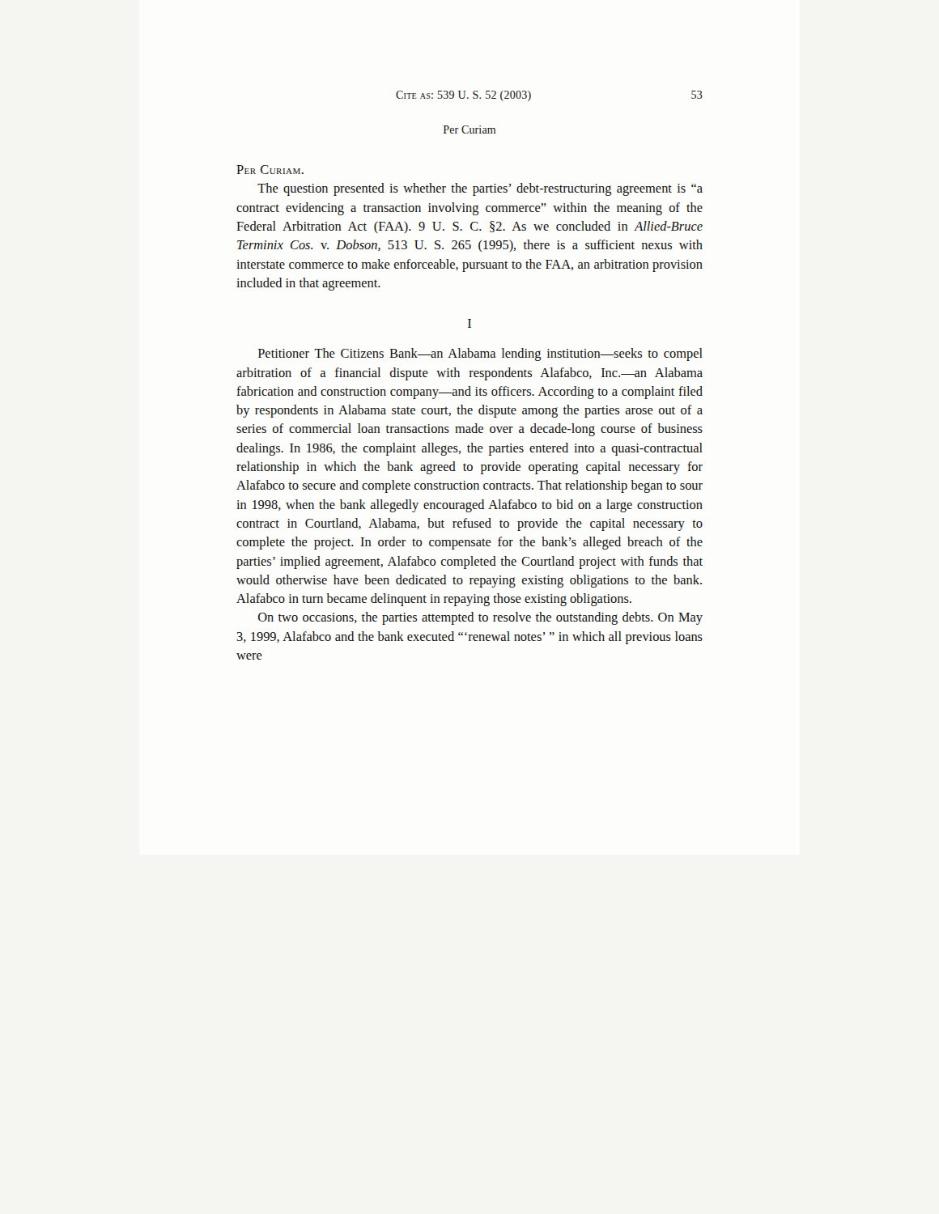Cite as: 539 U. S. 52 (2003) 53
Per Curiam
Per Curiam.
The question presented is whether the parties’ debt-restructuring agreement is “a contract evidencing a transaction involving commerce” within the meaning of the Federal Arbitration Act (FAA). 9 U. S. C. §2. As we concluded in Allied-Bruce Terminix Cos. v. Dobson, 513 U. S. 265 (1995), there is a sufficient nexus with interstate commerce to make enforceable, pursuant to the FAA, an arbitration provision included in that agreement.
I
Petitioner The Citizens Bank—an Alabama lending institution—seeks to compel arbitration of a financial dispute with respondents Alafabco, Inc.—an Alabama fabrication and construction company—and its officers. According to a complaint filed by respondents in Alabama state court, the dispute among the parties arose out of a series of commercial loan transactions made over a decade-long course of business dealings. In 1986, the complaint alleges, the parties entered into a quasi-contractual relationship in which the bank agreed to provide operating capital necessary for Alafabco to secure and complete construction contracts. That relationship began to sour in 1998, when the bank allegedly encouraged Alafabco to bid on a large construction contract in Courtland, Alabama, but refused to provide the capital necessary to complete the project. In order to compensate for the bank’s alleged breach of the parties’ implied agreement, Alafabco completed the Courtland project with funds that would otherwise have been dedicated to repaying existing obligations to the bank. Alafabco in turn became delinquent in repaying those existing obligations.
On two occasions, the parties attempted to resolve the outstanding debts. On May 3, 1999, Alafabco and the bank executed “‘renewal notes’ ” in which all previous loans were